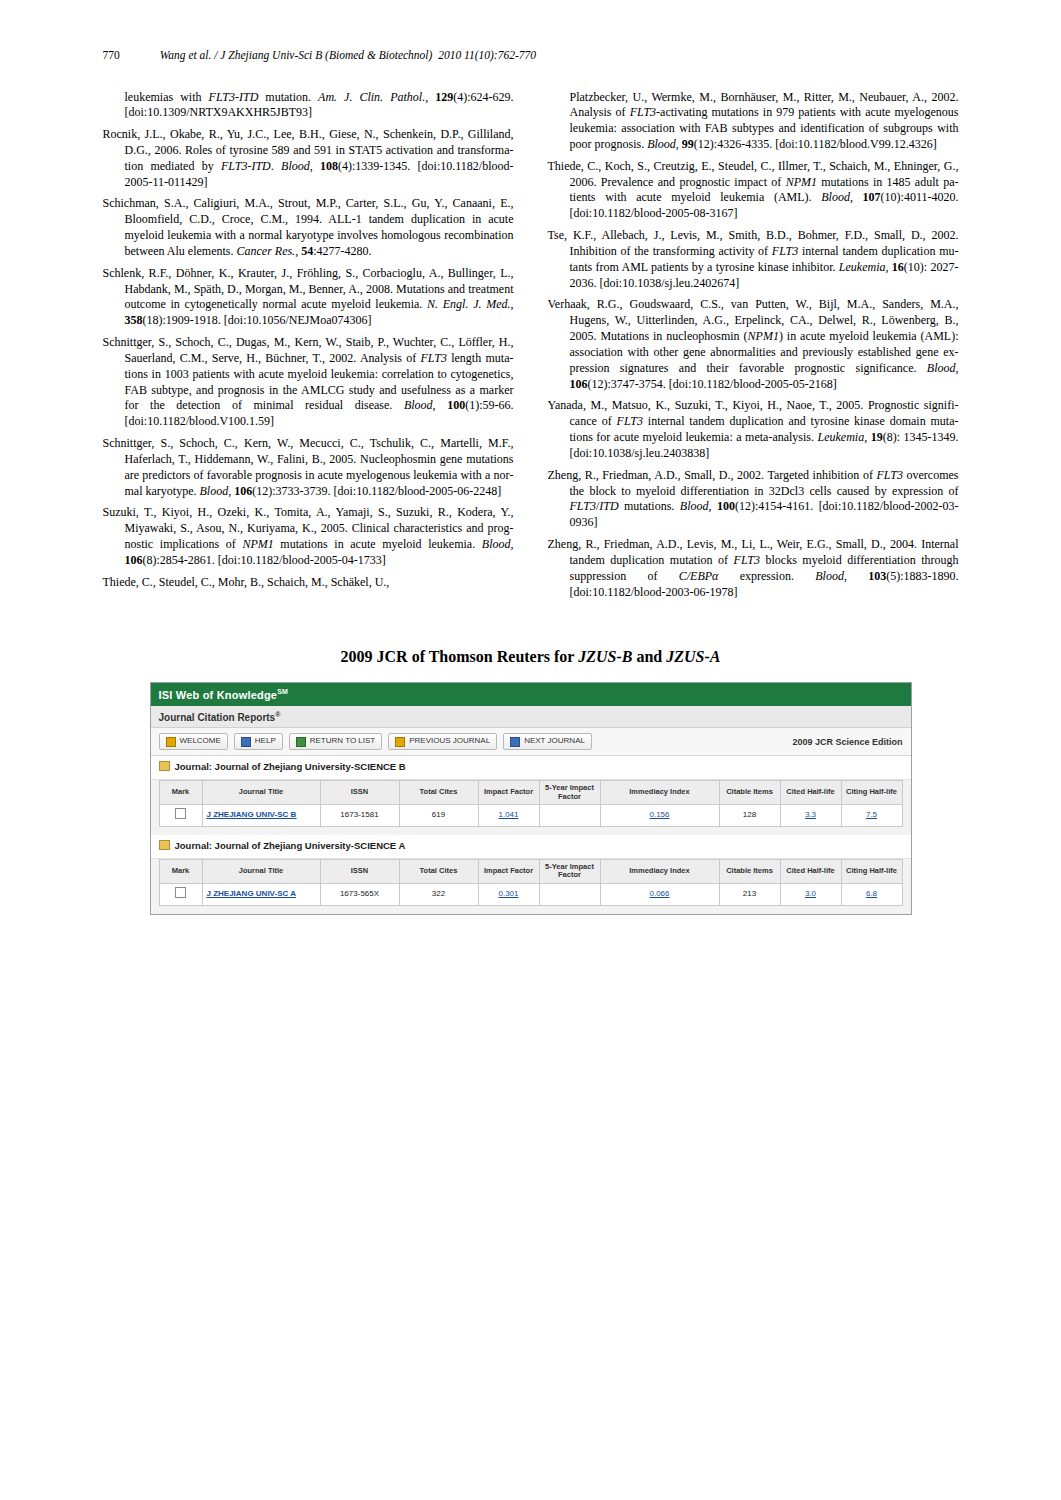770 Wang et al. / J Zhejiang Univ-Sci B (Biomed & Biotechnol) 2010 11(10):762-770
leukemias with FLT3-ITD mutation. Am. J. Clin. Pathol., 129(4):624-629. [doi:10.1309/NRTX9AKXHR5JBT93]
Rocnik, J.L., Okabe, R., Yu, J.C., Lee, B.H., Giese, N., Schenkein, D.P., Gilliland, D.G., 2006. Roles of tyrosine 589 and 591 in STAT5 activation and transformation mediated by FLT3-ITD. Blood, 108(4):1339-1345. [doi:10.1182/blood-2005-11-011429]
Schichman, S.A., Caligiuri, M.A., Strout, M.P., Carter, S.L., Gu, Y., Canaani, E., Bloomfield, C.D., Croce, C.M., 1994. ALL-1 tandem duplication in acute myeloid leukemia with a normal karyotype involves homologous recombination between Alu elements. Cancer Res., 54:4277-4280.
Schlenk, R.F., Döhner, K., Krauter, J., Fröhling, S., Corbacioglu, A., Bullinger, L., Habdank, M., Späth, D., Morgan, M., Benner, A., 2008. Mutations and treatment outcome in cytogenetically normal acute myeloid leukemia. N. Engl. J. Med., 358(18):1909-1918. [doi:10.1056/NEJMoa074306]
Schnittger, S., Schoch, C., Dugas, M., Kern, W., Staib, P., Wuchter, C., Löffler, H., Sauerland, C.M., Serve, H., Büchner, T., 2002. Analysis of FLT3 length mutations in 1003 patients with acute myeloid leukemia: correlation to cytogenetics, FAB subtype, and prognosis in the AMLCG study and usefulness as a marker for the detection of minimal residual disease. Blood, 100(1):59-66. [doi:10.1182/blood.V100.1.59]
Schnittger, S., Schoch, C., Kern, W., Mecucci, C., Tschulik, C., Martelli, M.F., Haferlach, T., Hiddemann, W., Falini, B., 2005. Nucleophosmin gene mutations are predictors of favorable prognosis in acute myelogenous leukemia with a normal karyotype. Blood, 106(12):3733-3739. [doi:10.1182/blood-2005-06-2248]
Suzuki, T., Kiyoi, H., Ozeki, K., Tomita, A., Yamaji, S., Suzuki, R., Kodera, Y., Miyawaki, S., Asou, N., Kuriyama, K., 2005. Clinical characteristics and prognostic implications of NPM1 mutations in acute myeloid leukemia. Blood, 106(8):2854-2861. [doi:10.1182/blood-2005-04-1733]
Thiede, C., Steudel, C., Mohr, B., Schaich, M., Schäkel, U.,
Platzbecker, U., Wermke, M., Bornhäuser, M., Ritter, M., Neubauer, A., 2002. Analysis of FLT3-activating mutations in 979 patients with acute myelogenous leukemia: association with FAB subtypes and identification of subgroups with poor prognosis. Blood, 99(12):4326-4335. [doi:10.1182/blood.V99.12.4326]
Thiede, C., Koch, S., Creutzig, E., Steudel, C., Illmer, T., Schaich, M., Ehninger, G., 2006. Prevalence and prognostic impact of NPM1 mutations in 1485 adult patients with acute myeloid leukemia (AML). Blood, 107(10):4011-4020. [doi:10.1182/blood-2005-08-3167]
Tse, K.F., Allebach, J., Levis, M., Smith, B.D., Bohmer, F.D., Small, D., 2002. Inhibition of the transforming activity of FLT3 internal tandem duplication mutants from AML patients by a tyrosine kinase inhibitor. Leukemia, 16(10): 2027-2036. [doi:10.1038/sj.leu.2402674]
Verhaak, R.G., Goudswaard, C.S., van Putten, W., Bijl, M.A., Sanders, M.A., Hugens, W., Uitterlinden, A.G., Erpelinck, CA., Delwel, R., Löwenberg, B., 2005. Mutations in nucleophosmin (NPM1) in acute myeloid leukemia (AML): association with other gene abnormalities and previously established gene expression signatures and their favorable prognostic significance. Blood, 106(12):3747-3754. [doi:10.1182/blood-2005-05-2168]
Yanada, M., Matsuo, K., Suzuki, T., Kiyoi, H., Naoe, T., 2005. Prognostic significance of FLT3 internal tandem duplication and tyrosine kinase domain mutations for acute myeloid leukemia: a meta-analysis. Leukemia, 19(8): 1345-1349. [doi:10.1038/sj.leu.2403838]
Zheng, R., Friedman, A.D., Small, D., 2002. Targeted inhibition of FLT3 overcomes the block to myeloid differentiation in 32Dcl3 cells caused by expression of FLT3/ITD mutations. Blood, 100(12):4154-4161. [doi:10.1182/blood-2002-03-0936]
Zheng, R., Friedman, A.D., Levis, M., Li, L., Weir, E.G., Small, D., 2004. Internal tandem duplication mutation of FLT3 blocks myeloid differentiation through suppression of C/EBPα expression. Blood, 103(5):1883-1890. [doi:10.1182/blood-2003-06-1978]
2009 JCR of Thomson Reuters for JZUS-B and JZUS-A
ISI Web of KnowledgeSM
Journal Citation Reports®
WELCOME HELP RETURN TO LIST PREVIOUS JOURNAL NEXT JOURNAL 2009 JCR Science Edition
Journal: Journal of Zhejiang University-SCIENCE B
| Mark | Journal Title | ISSN | Total Cites | Impact Factor | 5-Year Impact Factor | Immediacy Index | Citable Items | Cited Half-life | Citing Half-life |
| --- | --- | --- | --- | --- | --- | --- | --- | --- | --- |
| | J ZHEJIANG UNIV-SC B | 1673-1581 | 619 | 1.041 | | 0.156 | 128 | 3.3 | 7.5 |
Journal: Journal of Zhejiang University-SCIENCE A
| Mark | Journal Title | ISSN | Total Cites | Impact Factor | 5-Year Impact Factor | Immediacy Index | Citable Items | Cited Half-life | Citing Half-life |
| --- | --- | --- | --- | --- | --- | --- | --- | --- | --- |
| | J ZHEJIANG UNIV-SC A | 1673-565X | 322 | 0.301 | | 0.066 | 213 | 3.0 | 6.8 |